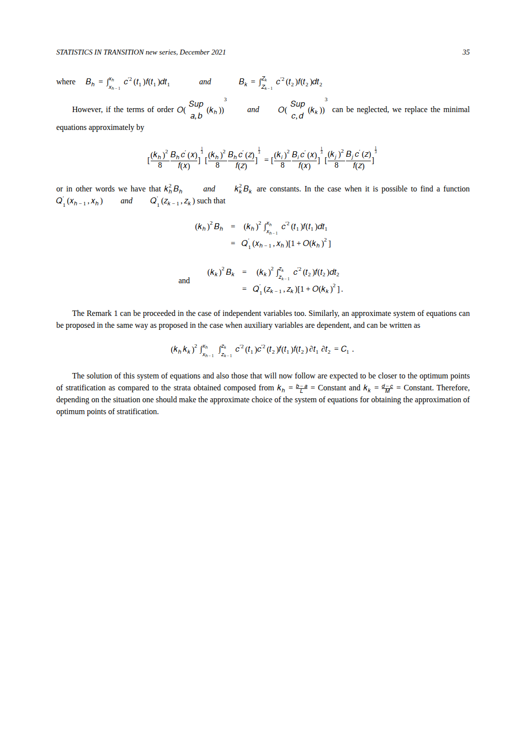STATISTICS IN TRANSITION new series, December 2021 35
where Bh = ∫ xh−1 xh c′2 (t1) f (t1) dt1 and Bk = ∫ Zk−1 Zk c′2 (t2) f (t2) dt2
However, if the terms of order O ( Sup a,b (kh) ) 3 and O ( Sup c,d (kk) ) 3 can be neglected, we replace the minimal equations approximately by
[ (kh)2 8 Bhc′(x) f(x) ] 13 [ (kh)2 8 Bhc′(z) f(z) ] 13 = [ (ki)2 8 Bic′(x) f(x) ] 13 [ (kj)2 8 Bjc′(z) f(z) ] 13
or in other words we have that kh2Bh and kk2Bk are constants. In the case when it is possible to find a function Q1′ (xh−1,xh) and Q1′ (zk−1,zk) such that
(kh)2 Bh = (kh)2 ∫ xh−1 xh c′2 (t1) f(t1) dt1 = Q1′ (xh−1,xh) [ 1+O(kh)2 ]
| and | ( k k ) 2 B k = ( k k ) 2 ∫ z k − 1 z k c ′ 2 ( t 2 ) f ( t 2 ) d t 2 = Q 1 ′ ( z k − 1 , z k ) [ 1 + O ( k k ) 2 ] . |
The Remark 1 can be proceeded in the case of independent variables too. Similarly, an approximate system of equations can be proposed in the same way as proposed in the case when auxiliary variables are dependent, and can be written as
(khkk)2 ∫ xh−1 xh ∫ zk−1 zk c′2 (t1) c′2 (t2) f(t1) f(t2) ∂t1 ∂t2 = C1 .
The solution of this system of equations and also those that will now follow are expected to be closer to the optimum points of stratification as compared to the strata obtained composed from kh = b−a L = Constant and kk = d−c M = Constant. Therefore, depending on the situation one should make the approximate choice of the system of equations for obtaining the approximation of optimum points of stratification.